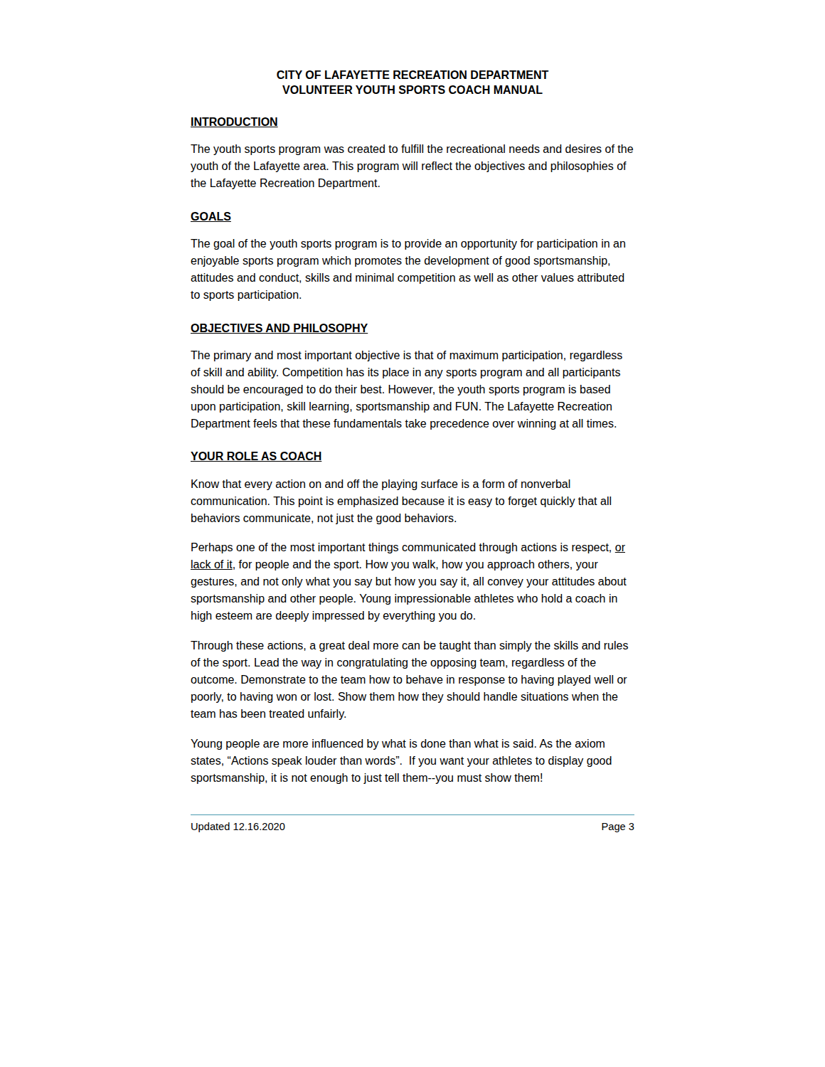CITY OF LAFAYETTE RECREATION DEPARTMENT VOLUNTEER YOUTH SPORTS COACH MANUAL
INTRODUCTION
The youth sports program was created to fulfill the recreational needs and desires of the youth of the Lafayette area. This program will reflect the objectives and philosophies of the Lafayette Recreation Department.
GOALS
The goal of the youth sports program is to provide an opportunity for participation in an enjoyable sports program which promotes the development of good sportsmanship, attitudes and conduct, skills and minimal competition as well as other values attributed to sports participation.
OBJECTIVES AND PHILOSOPHY
The primary and most important objective is that of maximum participation, regardless of skill and ability. Competition has its place in any sports program and all participants should be encouraged to do their best. However, the youth sports program is based upon participation, skill learning, sportsmanship and FUN. The Lafayette Recreation Department feels that these fundamentals take precedence over winning at all times.
YOUR ROLE AS COACH
Know that every action on and off the playing surface is a form of nonverbal communication. This point is emphasized because it is easy to forget quickly that all behaviors communicate, not just the good behaviors.
Perhaps one of the most important things communicated through actions is respect, or lack of it, for people and the sport. How you walk, how you approach others, your gestures, and not only what you say but how you say it, all convey your attitudes about sportsmanship and other people. Young impressionable athletes who hold a coach in high esteem are deeply impressed by everything you do.
Through these actions, a great deal more can be taught than simply the skills and rules of the sport. Lead the way in congratulating the opposing team, regardless of the outcome. Demonstrate to the team how to behave in response to having played well or poorly, to having won or lost. Show them how they should handle situations when the team has been treated unfairly.
Young people are more influenced by what is done than what is said. As the axiom states, “Actions speak louder than words”. If you want your athletes to display good sportsmanship, it is not enough to just tell them--you must show them!
Updated 12.16.2020 Page 3